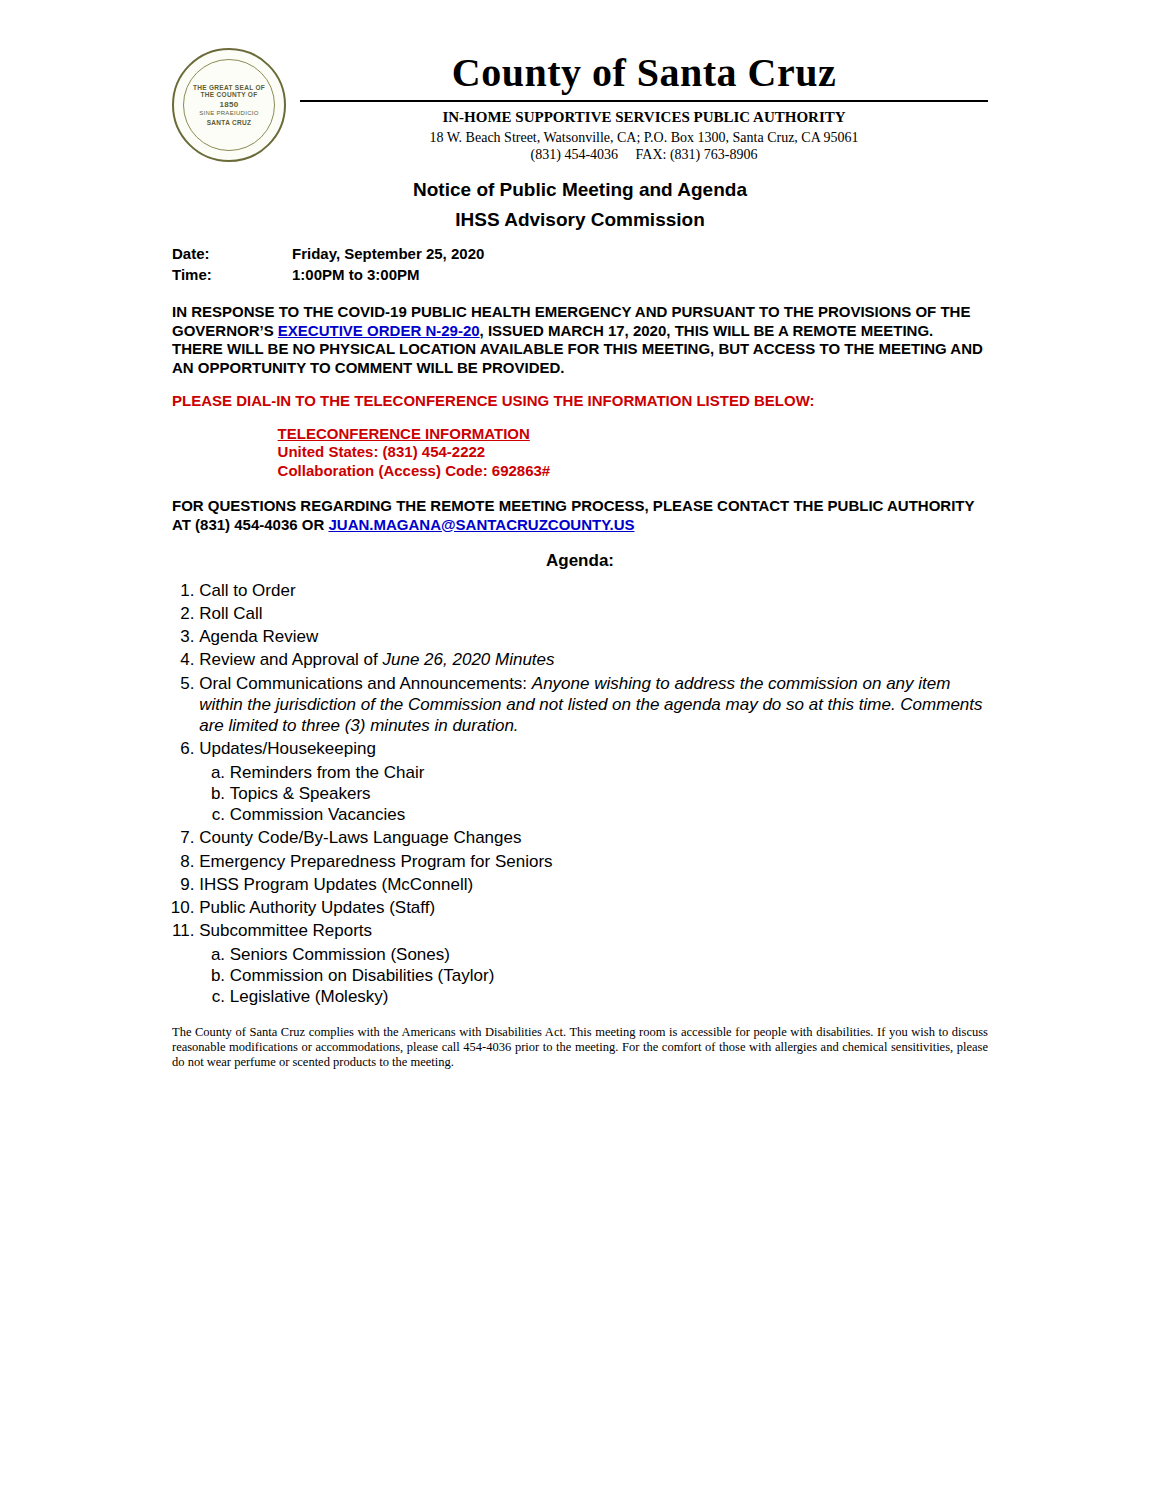THE GREAT SEAL OF THE COUNTY OF
1850
SINE PRAEIUDICIO
SANTA CRUZ
County of Santa Cruz
IN-HOME SUPPORTIVE SERVICES PUBLIC AUTHORITY
18 W. Beach Street, Watsonville, CA; P.O. Box 1300, Santa Cruz, CA 95061
(831) 454-4036 FAX: (831) 763-8906
Notice of Public Meeting and Agenda
IHSS Advisory Commission
| Date: | Friday, September 25, 2020 |
| Time: | 1:00PM to 3:00PM |
IN RESPONSE TO THE COVID-19 PUBLIC HEALTH EMERGENCY AND PURSUANT TO THE PROVISIONS OF THE GOVERNOR’S EXECUTIVE ORDER N-29-20, ISSUED MARCH 17, 2020, THIS WILL BE A REMOTE MEETING. THERE WILL BE NO PHYSICAL LOCATION AVAILABLE FOR THIS MEETING, BUT ACCESS TO THE MEETING AND AN OPPORTUNITY TO COMMENT WILL BE PROVIDED.
PLEASE DIAL-IN TO THE TELECONFERENCE USING THE INFORMATION LISTED BELOW:
TELECONFERENCE INFORMATION
United States: (831) 454-2222
Collaboration (Access) Code: 692863#
FOR QUESTIONS REGARDING THE REMOTE MEETING PROCESS, PLEASE CONTACT THE PUBLIC AUTHORITY AT (831) 454-4036 OR JUAN.MAGANA@SANTACRUZCOUNTY.US
Agenda:
Call to Order
Roll Call
Agenda Review
Review and Approval of June 26, 2020 Minutes
Oral Communications and Announcements: Anyone wishing to address the commission on any item within the jurisdiction of the Commission and not listed on the agenda may do so at this time. Comments are limited to three (3) minutes in duration.
Updates/Housekeeping
Reminders from the Chair
Topics & Speakers
Commission Vacancies
County Code/By-Laws Language Changes
Emergency Preparedness Program for Seniors
IHSS Program Updates (McConnell)
Public Authority Updates (Staff)
Subcommittee Reports
Seniors Commission (Sones)
Commission on Disabilities (Taylor)
Legislative (Molesky)
The County of Santa Cruz complies with the Americans with Disabilities Act. This meeting room is accessible for people with disabilities. If you wish to discuss reasonable modifications or accommodations, please call 454-4036 prior to the meeting. For the comfort of those with allergies and chemical sensitivities, please do not wear perfume or scented products to the meeting.